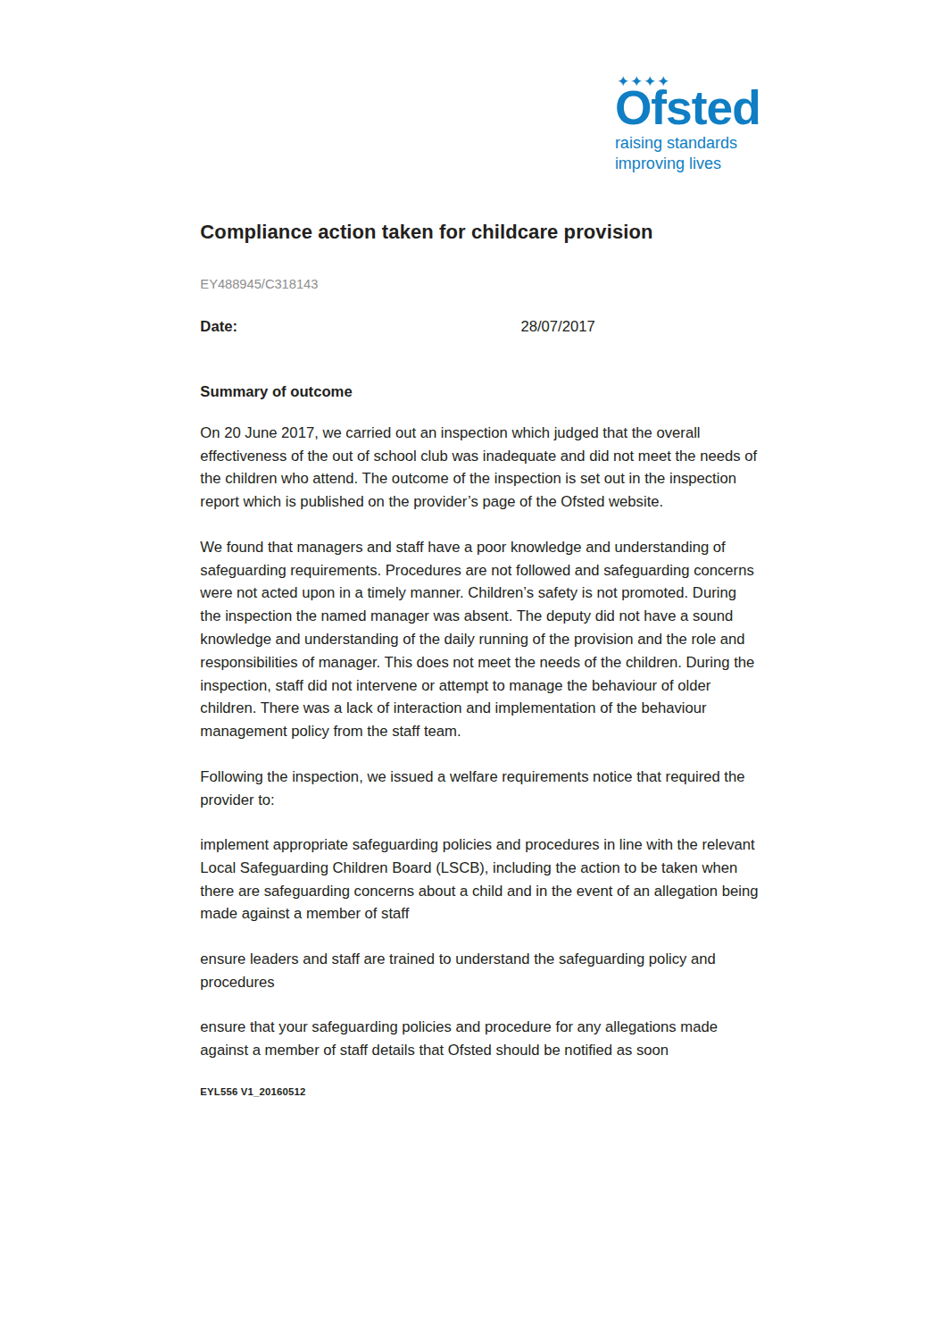✦✦✦✦
Ofsted
raising standards
improving lives
Compliance action taken for childcare provision
EY488945/C318143
Date:
28/07/2017
Summary of outcome
On 20 June 2017, we carried out an inspection which judged that the overall effectiveness of the out of school club was inadequate and did not meet the needs of the children who attend. The outcome of the inspection is set out in the inspection report which is published on the provider’s page of the Ofsted website.
We found that managers and staff have a poor knowledge and understanding of safeguarding requirements. Procedures are not followed and safeguarding concerns were not acted upon in a timely manner. Children’s safety is not promoted. During the inspection the named manager was absent. The deputy did not have a sound knowledge and understanding of the daily running of the provision and the role and responsibilities of manager. This does not meet the needs of the children. During the inspection, staff did not intervene or attempt to manage the behaviour of older children. There was a lack of interaction and implementation of the behaviour management policy from the staff team.
Following the inspection, we issued a welfare requirements notice that required the provider to:
implement appropriate safeguarding policies and procedures in line with the relevant Local Safeguarding Children Board (LSCB), including the action to be taken when there are safeguarding concerns about a child and in the event of an allegation being made against a member of staff
ensure leaders and staff are trained to understand the safeguarding policy and procedures
ensure that your safeguarding policies and procedure for any allegations made against a member of staff details that Ofsted should be notified as soon
EYL556 V1_20160512